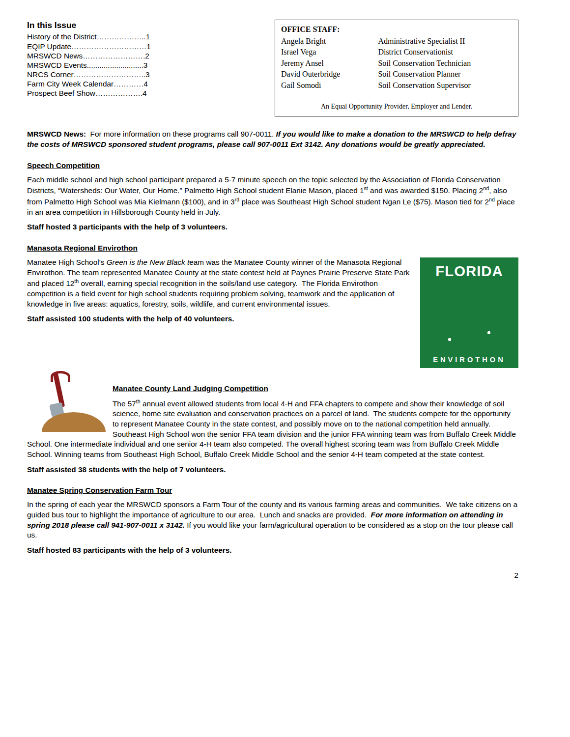In this Issue
History of the District………………..1
EQIP Update…………………………1
MRSWCD News…………………….2
MRSWCD Events...........................3
NRCS Corner………………………..3
Farm City Week Calendar…………4
Prospect Beef Show……………….4
OFFICE STAFF:
| Angela Bright | Administrative Specialist II |
| Israel Vega | District Conservationist |
| Jeremy Ansel | Soil Conservation Technician |
| David Outerbridge | Soil Conservation Planner |
| Gail Somodi | Soil Conservation Supervisor |
An Equal Opportunity Provider, Employer and Lender.
MRSWCD News: For more information on these programs call 907-0011. If you would like to make a donation to the MRSWCD to help defray the costs of MRSWCD sponsored student programs, please call 907-0011 Ext 3142. Any donations would be greatly appreciated.
Speech Competition
Each middle school and high school participant prepared a 5-7 minute speech on the topic selected by the Association of Florida Conservation Districts, “Watersheds: Our Water, Our Home.” Palmetto High School student Elanie Mason, placed 1st and was awarded $150. Placing 2nd, also from Palmetto High School was Mia Kielmann ($100), and in 3rd place was Southeast High School student Ngan Le ($75). Mason tied for 2nd place in an area competition in Hillsborough County held in July.
Staff hosted 3 participants with the help of 3 volunteers.
Manasota Regional Envirothon
FLORIDA
ENVIROTHON
Manatee High School’s Green is the New Black team was the Manatee County winner of the Manasota Regional Envirothon. The team represented Manatee County at the state contest held at Paynes Prairie Preserve State Park and placed 12th overall, earning special recognition in the soils/land use category. The Florida Envirothon competition is a field event for high school students requiring problem solving, teamwork and the application of knowledge in five areas: aquatics, forestry, soils, wildlife, and current environmental issues.
Staff assisted 100 students with the help of 40 volunteers.
Manatee County Land Judging Competition
The 57th annual event allowed students from local 4-H and FFA chapters to compete and show their knowledge of soil science, home site evaluation and conservation practices on a parcel of land. The students compete for the opportunity to represent Manatee County in the state contest, and possibly move on to the national competition held annually. Southeast High School won the senior FFA team division and the junior FFA winning team was from Buffalo Creek Middle School. One intermediate individual and one senior 4-H team also competed. The overall highest scoring team was from Buffalo Creek Middle School. Winning teams from Southeast High School, Buffalo Creek Middle School and the senior 4-H team competed at the state contest.
Staff assisted 38 students with the help of 7 volunteers.
Manatee Spring Conservation Farm Tour
In the spring of each year the MRSWCD sponsors a Farm Tour of the county and its various farming areas and communities. We take citizens on a guided bus tour to highlight the importance of agriculture to our area. Lunch and snacks are provided. For more information on attending in spring 2018 please call 941-907-0011 x 3142. If you would like your farm/agricultural operation to be considered as a stop on the tour please call us.
Staff hosted 83 participants with the help of 3 volunteers.
2